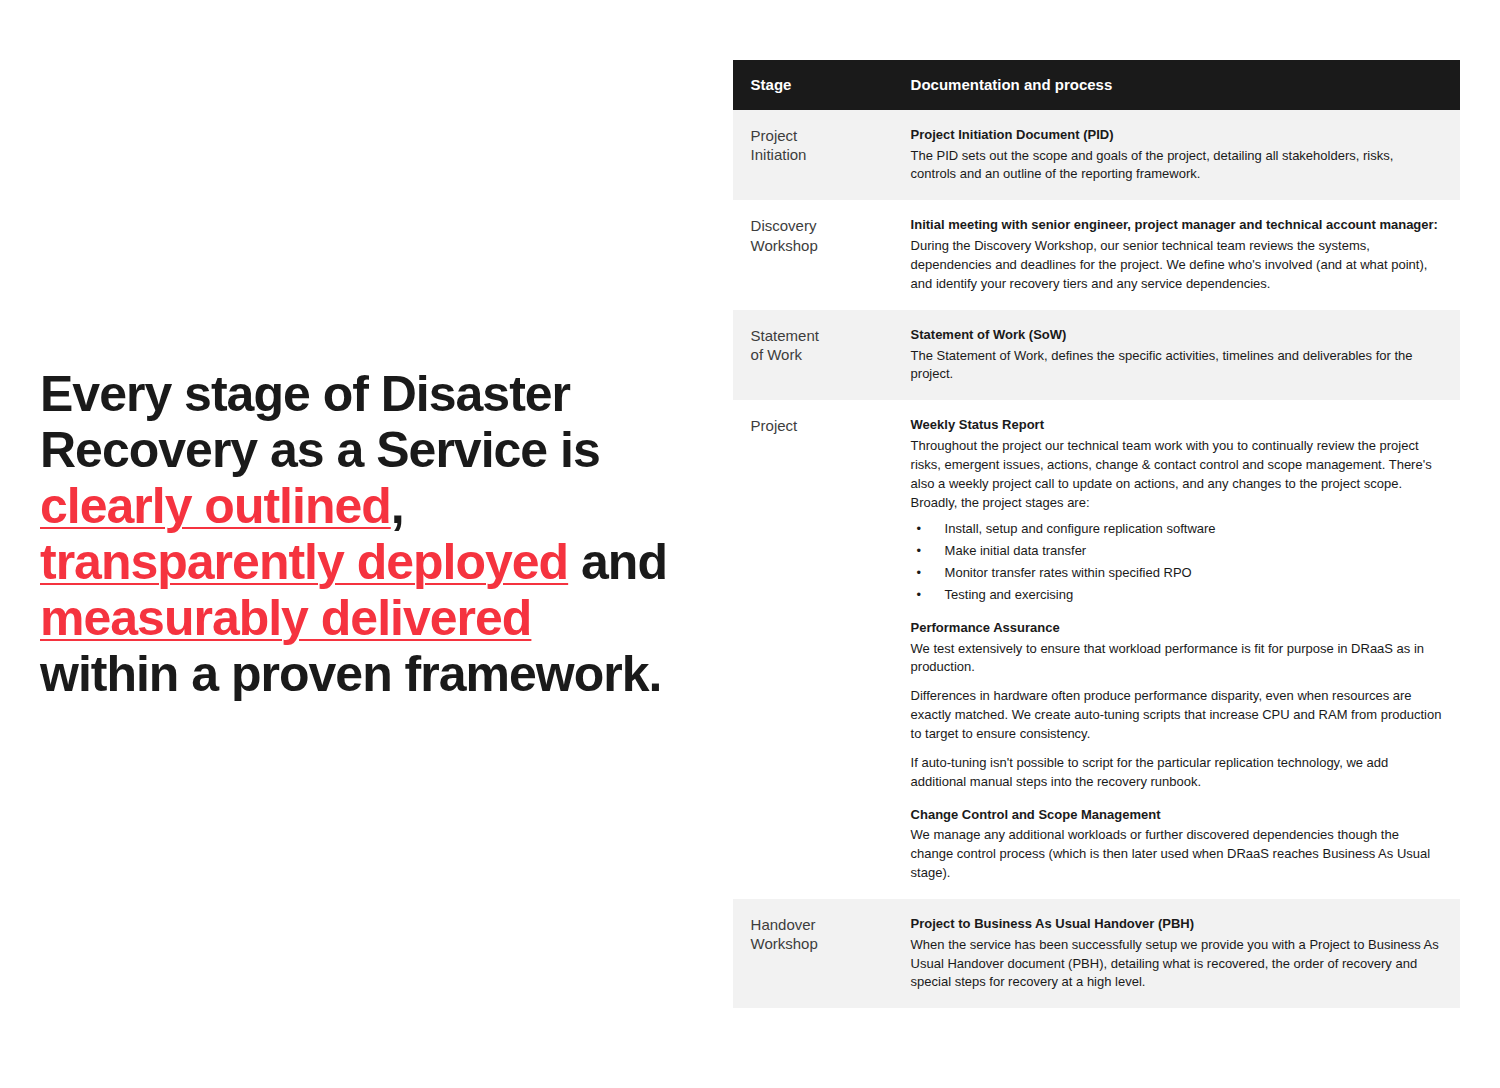Every stage of Disaster Recovery as a Service is clearly outlined, transparently deployed and measurably delivered within a proven framework.
| Stage | Documentation and process |
| --- | --- |
| Project Initiation | Project Initiation Document (PID) The PID sets out the scope and goals of the project, detailing all stakeholders, risks, controls and an outline of the reporting framework. |
| Discovery Workshop | Initial meeting with senior engineer, project manager and technical account manager: During the Discovery Workshop, our senior technical team reviews the systems, dependencies and deadlines for the project. We define who's involved (and at what point), and identify your recovery tiers and any service dependencies. |
| Statement of Work | Statement of Work (SoW) The Statement of Work, defines the specific activities, timelines and deliverables for the project. |
| Project | Weekly Status Report Throughout the project our technical team work with you to continually review the project risks, emergent issues, actions, change & contact control and scope management. There's also a weekly project call to update on actions, and any changes to the project scope. Broadly, the project stages are: Install, setup and configure replication software Make initial data transfer Monitor transfer rates within specified RPO Testing and exercising Performance Assurance We test extensively to ensure that workload performance is fit for purpose in DRaaS as in production. Differences in hardware often produce performance disparity, even when resources are exactly matched. We create auto-tuning scripts that increase CPU and RAM from production to target to ensure consistency. If auto-tuning isn't possible to script for the particular replication technology, we add additional manual steps into the recovery runbook. Change Control and Scope Management We manage any additional workloads or further discovered dependencies though the change control process (which is then later used when DRaaS reaches Business As Usual stage). |
| Handover Workshop | Project to Business As Usual Handover (PBH) When the service has been successfully setup we provide you with a Project to Business As Usual Handover document (PBH), detailing what is recovered, the order of recovery and special steps for recovery at a high level. |